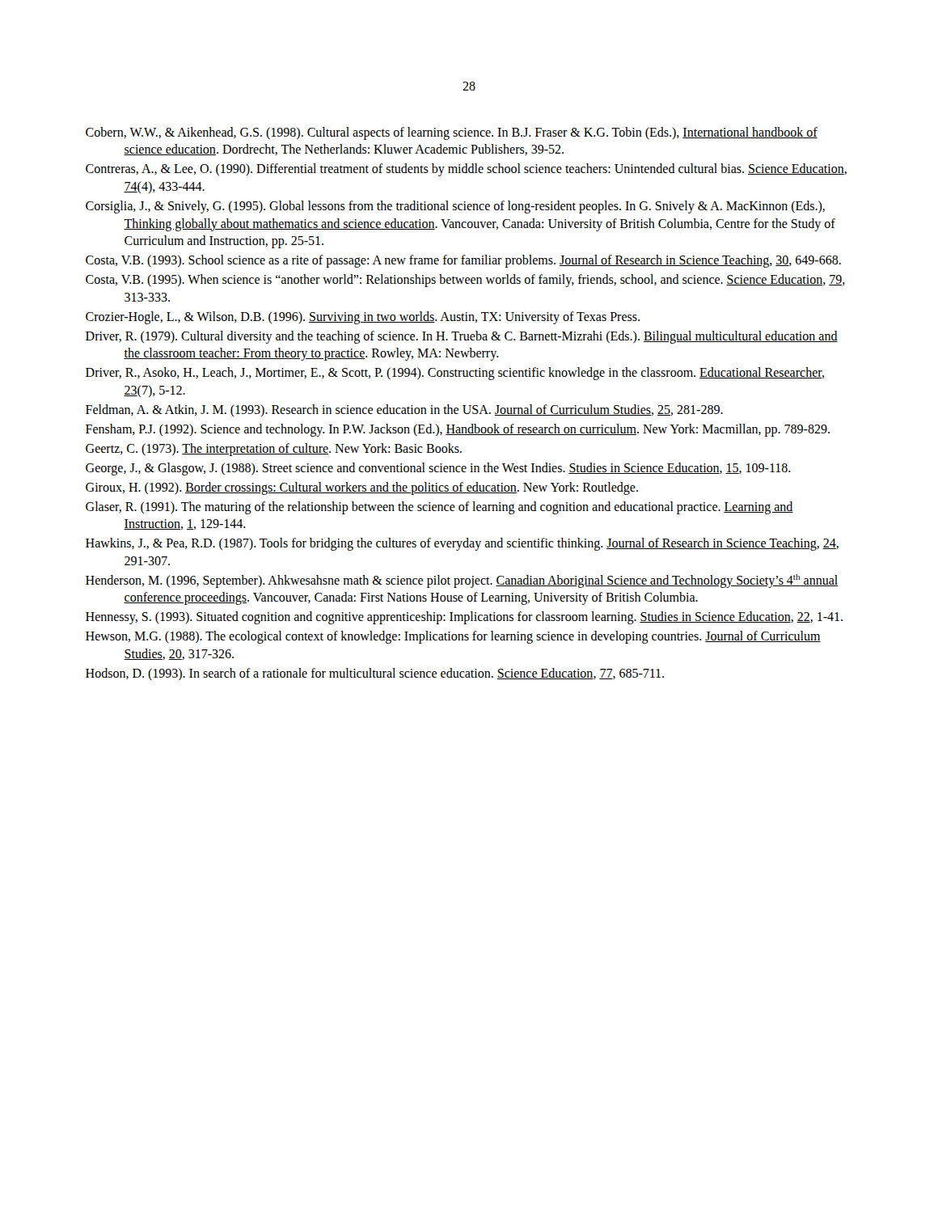28
Cobern, W.W., & Aikenhead, G.S. (1998). Cultural aspects of learning science. In B.J. Fraser & K.G. Tobin (Eds.), International handbook of science education. Dordrecht, The Netherlands: Kluwer Academic Publishers, 39-52.
Contreras, A., & Lee, O. (1990). Differential treatment of students by middle school science teachers: Unintended cultural bias. Science Education, 74(4), 433-444.
Corsiglia, J., & Snively, G. (1995). Global lessons from the traditional science of long-resident peoples. In G. Snively & A. MacKinnon (Eds.), Thinking globally about mathematics and science education. Vancouver, Canada: University of British Columbia, Centre for the Study of Curriculum and Instruction, pp. 25-51.
Costa, V.B. (1993). School science as a rite of passage: A new frame for familiar problems. Journal of Research in Science Teaching, 30, 649-668.
Costa, V.B. (1995). When science is “another world”: Relationships between worlds of family, friends, school, and science. Science Education, 79, 313-333.
Crozier-Hogle, L., & Wilson, D.B. (1996). Surviving in two worlds. Austin, TX: University of Texas Press.
Driver, R. (1979). Cultural diversity and the teaching of science. In H. Trueba & C. Barnett-Mizrahi (Eds.). Bilingual multicultural education and the classroom teacher: From theory to practice. Rowley, MA: Newberry.
Driver, R., Asoko, H., Leach, J., Mortimer, E., & Scott, P. (1994). Constructing scientific knowledge in the classroom. Educational Researcher, 23(7), 5-12.
Feldman, A. & Atkin, J. M. (1993). Research in science education in the USA. Journal of Curriculum Studies, 25, 281-289.
Fensham, P.J. (1992). Science and technology. In P.W. Jackson (Ed.), Handbook of research on curriculum. New York: Macmillan, pp. 789-829.
Geertz, C. (1973). The interpretation of culture. New York: Basic Books.
George, J., & Glasgow, J. (1988). Street science and conventional science in the West Indies. Studies in Science Education, 15, 109-118.
Giroux, H. (1992). Border crossings: Cultural workers and the politics of education. New York: Routledge.
Glaser, R. (1991). The maturing of the relationship between the science of learning and cognition and educational practice. Learning and Instruction, 1, 129-144.
Hawkins, J., & Pea, R.D. (1987). Tools for bridging the cultures of everyday and scientific thinking. Journal of Research in Science Teaching, 24, 291-307.
Henderson, M. (1996, September). Ahkwesahsne math & science pilot project. Canadian Aboriginal Science and Technology Society’s 4th annual conference proceedings. Vancouver, Canada: First Nations House of Learning, University of British Columbia.
Hennessy, S. (1993). Situated cognition and cognitive apprenticeship: Implications for classroom learning. Studies in Science Education, 22, 1-41.
Hewson, M.G. (1988). The ecological context of knowledge: Implications for learning science in developing countries. Journal of Curriculum Studies, 20, 317-326.
Hodson, D. (1993). In search of a rationale for multicultural science education. Science Education, 77, 685-711.